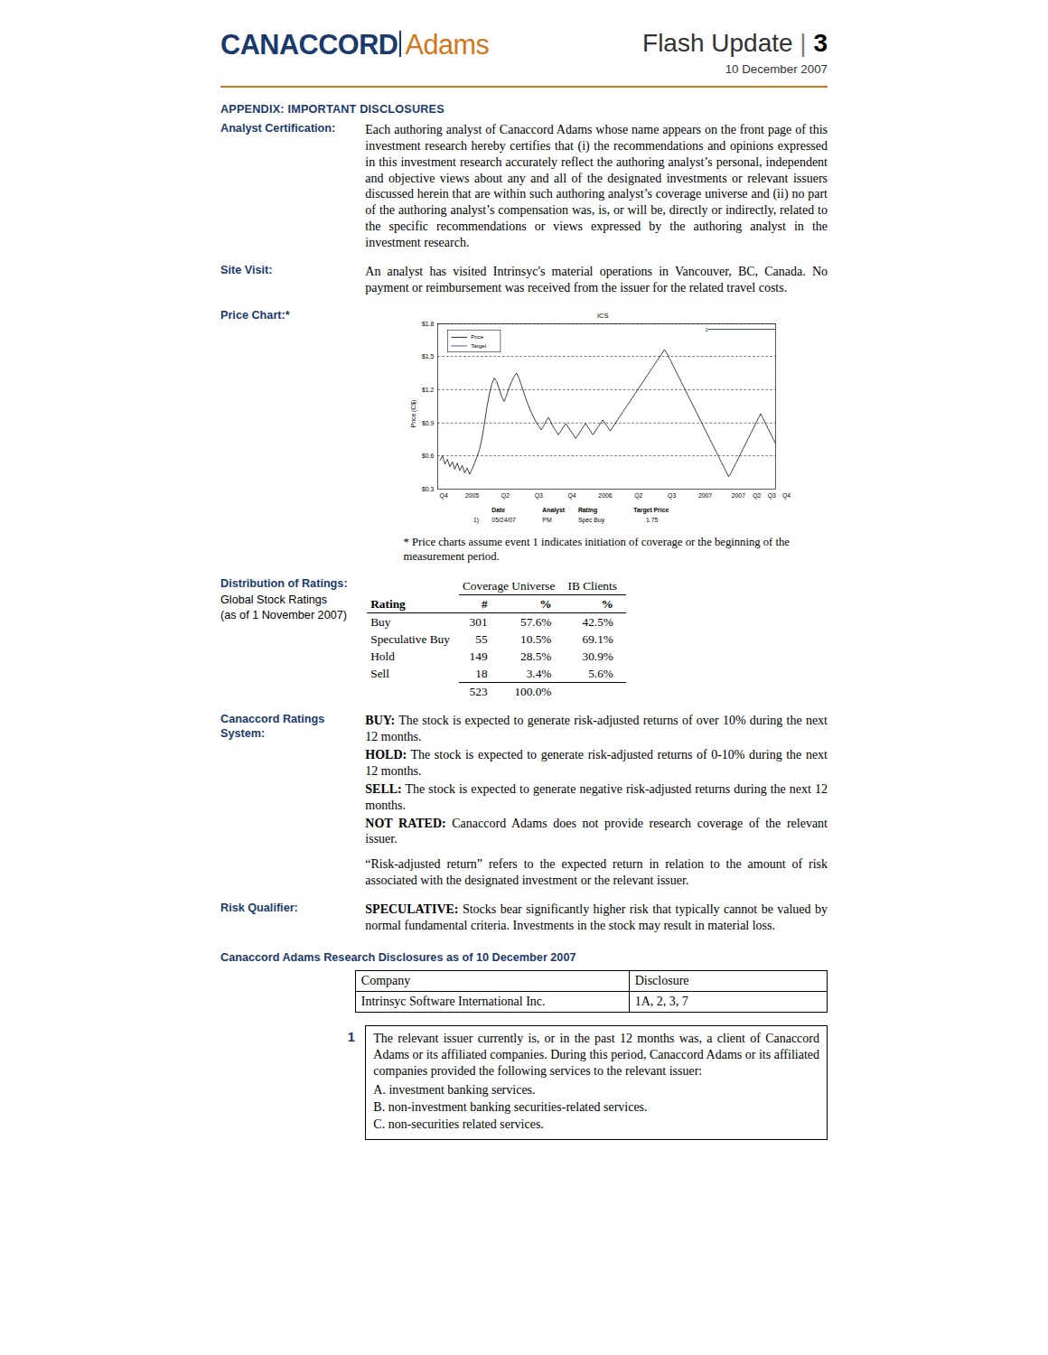CANACCORD Adams
Flash Update | 3
10 December 2007
APPENDIX: IMPORTANT DISCLOSURES
Analyst Certification:
Each authoring analyst of Canaccord Adams whose name appears on the front page of this investment research hereby certifies that (i) the recommendations and opinions expressed in this investment research accurately reflect the authoring analyst’s personal, independent and objective views about any and all of the designated investments or relevant issuers discussed herein that are within such authoring analyst’s coverage universe and (ii) no part of the authoring analyst’s compensation was, is, or will be, directly or indirectly, related to the specific recommendations or views expressed by the authoring analyst in the investment research.
Site Visit:
An analyst has visited Intrinsyc's material operations in Vancouver, BC, Canada. No payment or reimbursement was received from the issuer for the related travel costs.
Price Chart:*
ICS price chart ICS Price (C$) $1.8 $1.5 $1.2 $0.9 $0.6 $0.3 Price Target 1 Q4 2005 Q2 Q3 Q4 2006 Q2 Q3 2007 2007 Q2 Q3 Q4 Date Analyst Rating Target Price 1) 05/24/07 PM Spec Buy 1.75
* Price charts assume event 1 indicates initiation of coverage or the beginning of the measurement period.
Distribution of Ratings: Global Stock Ratings (as of 1 November 2007)
| | Coverage Universe | IB Clients |
| --- | --- | --- |
| Rating | # | % | % |
| Buy | 301 | 57.6% | 42.5% |
| Speculative Buy | 55 | 10.5% | 69.1% |
| Hold | 149 | 28.5% | 30.9% |
| Sell | 18 | 3.4% | 5.6% |
| | 523 | 100.0% | |
Canaccord Ratings
System:
BUY: The stock is expected to generate risk-adjusted returns of over 10% during the next 12 months.
HOLD: The stock is expected to generate risk-adjusted returns of 0-10% during the next 12 months.
SELL: The stock is expected to generate negative risk-adjusted returns during the next 12 months.
NOT RATED: Canaccord Adams does not provide research coverage of the relevant issuer.
“Risk-adjusted return” refers to the expected return in relation to the amount of risk associated with the designated investment or the relevant issuer.
Risk Qualifier:
SPECULATIVE: Stocks bear significantly higher risk that typically cannot be valued by normal fundamental criteria. Investments in the stock may result in material loss.
Canaccord Adams Research Disclosures as of 10 December 2007
| Company | Disclosure |
| --- | --- |
| Intrinsyc Software International Inc. | 1A, 2, 3, 7 |
1
The relevant issuer currently is, or in the past 12 months was, a client of Canaccord Adams or its affiliated companies. During this period, Canaccord Adams or its affiliated companies provided the following services to the relevant issuer:
A. investment banking services.
B. non-investment banking securities-related services.
C. non-securities related services.